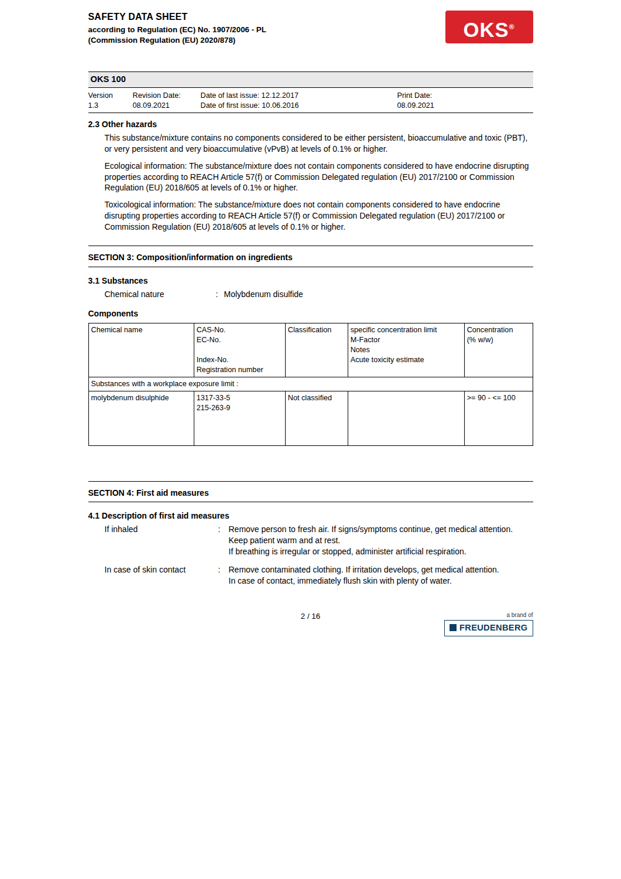SAFETY DATA SHEET
according to Regulation (EC) No. 1907/2006 - PL
(Commission Regulation (EU) 2020/878)
OKS®
OKS 100
| Version 1.3 | Revision Date: 08.09.2021 | Date of last issue: 12.12.2017 Date of first issue: 10.06.2016 | Print Date: 08.09.2021 |
2.3 Other hazards
This substance/mixture contains no components considered to be either persistent, bioaccumulative and toxic (PBT), or very persistent and very bioaccumulative (vPvB) at levels of 0.1% or higher.
Ecological information: The substance/mixture does not contain components considered to have endocrine disrupting properties according to REACH Article 57(f) or Commission Delegated regulation (EU) 2017/2100 or Commission Regulation (EU) 2018/605 at levels of 0.1% or higher.
Toxicological information: The substance/mixture does not contain components considered to have endocrine disrupting properties according to REACH Article 57(f) or Commission Delegated regulation (EU) 2017/2100 or Commission Regulation (EU) 2018/605 at levels of 0.1% or higher.
SECTION 3: Composition/information on ingredients
3.1 Substances
Chemical nature: Molybdenum disulfide
Components
| Chemical name | CAS-No. EC-No. Index-No. Registration number | Classification | specific concentration limit M-Factor Notes Acute toxicity estimate | Concentration (% w/w) |
| --- | --- | --- | --- | --- |
| Substances with a workplace exposure limit : |
| molybdenum disulphide | 1317-33-5 215-263-9 | Not classified | | >= 90 - <= 100 |
SECTION 4: First aid measures
4.1 Description of first aid measures
| If inhaled | : | Remove person to fresh air. If signs/symptoms continue, get medical attention. Keep patient warm and at rest. If breathing is irregular or stopped, administer artificial respiration. |
| In case of skin contact | : | Remove contaminated clothing. If irritation develops, get medical attention. In case of contact, immediately flush skin with plenty of water. |
2 / 16
a brand of
FREUDENBERG